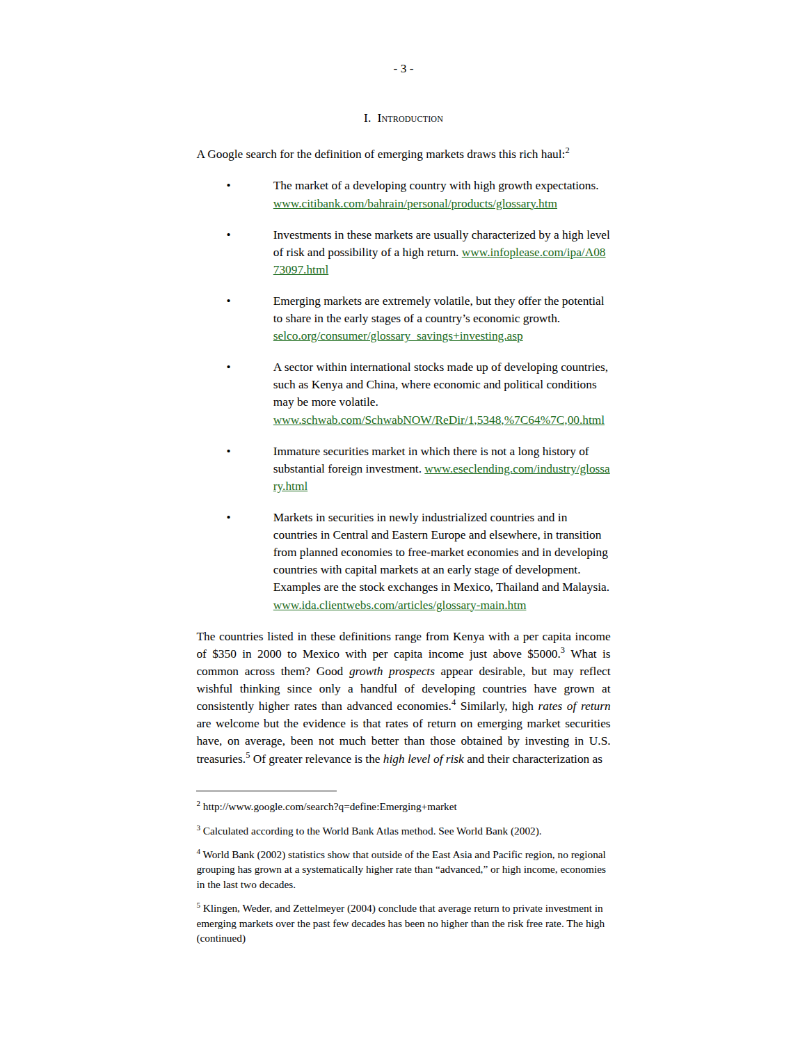- 3 -
I. Introduction
A Google search for the definition of emerging markets draws this rich haul:2
The market of a developing country with high growth expectations.
www.citibank.com/bahrain/personal/products/glossary.htm
Investments in these markets are usually characterized by a high level of risk and possibility of a high return. www.infoplease.com/ipa/A0873097.html
Emerging markets are extremely volatile, but they offer the potential to share in the early stages of a country’s economic growth.
selco.org/consumer/glossary_savings+investing.asp
A sector within international stocks made up of developing countries, such as Kenya and China, where economic and political conditions may be more volatile.
www.schwab.com/SchwabNOW/ReDir/1,5348,%7C64%7C,00.html
Immature securities market in which there is not a long history of substantial foreign investment. www.eseclending.com/industry/glossary.html
Markets in securities in newly industrialized countries and in countries in Central and Eastern Europe and elsewhere, in transition from planned economies to free-market economies and in developing countries with capital markets at an early stage of development. Examples are the stock exchanges in Mexico, Thailand and Malaysia.
www.ida.clientwebs.com/articles/glossary-main.htm
The countries listed in these definitions range from Kenya with a per capita income of $350 in 2000 to Mexico with per capita income just above $5000.3 What is common across them? Good growth prospects appear desirable, but may reflect wishful thinking since only a handful of developing countries have grown at consistently higher rates than advanced economies.4 Similarly, high rates of return are welcome but the evidence is that rates of return on emerging market securities have, on average, been not much better than those obtained by investing in U.S. treasuries.5 Of greater relevance is the high level of risk and their characterization as
2 http://www.google.com/search?q=define:Emerging+market
3 Calculated according to the World Bank Atlas method. See World Bank (2002).
4 World Bank (2002) statistics show that outside of the East Asia and Pacific region, no regional grouping has grown at a systematically higher rate than “advanced,” or high income, economies in the last two decades.
5 Klingen, Weder, and Zettelmeyer (2004) conclude that average return to private investment in emerging markets over the past few decades has been no higher than the risk free rate. The high
(continued)